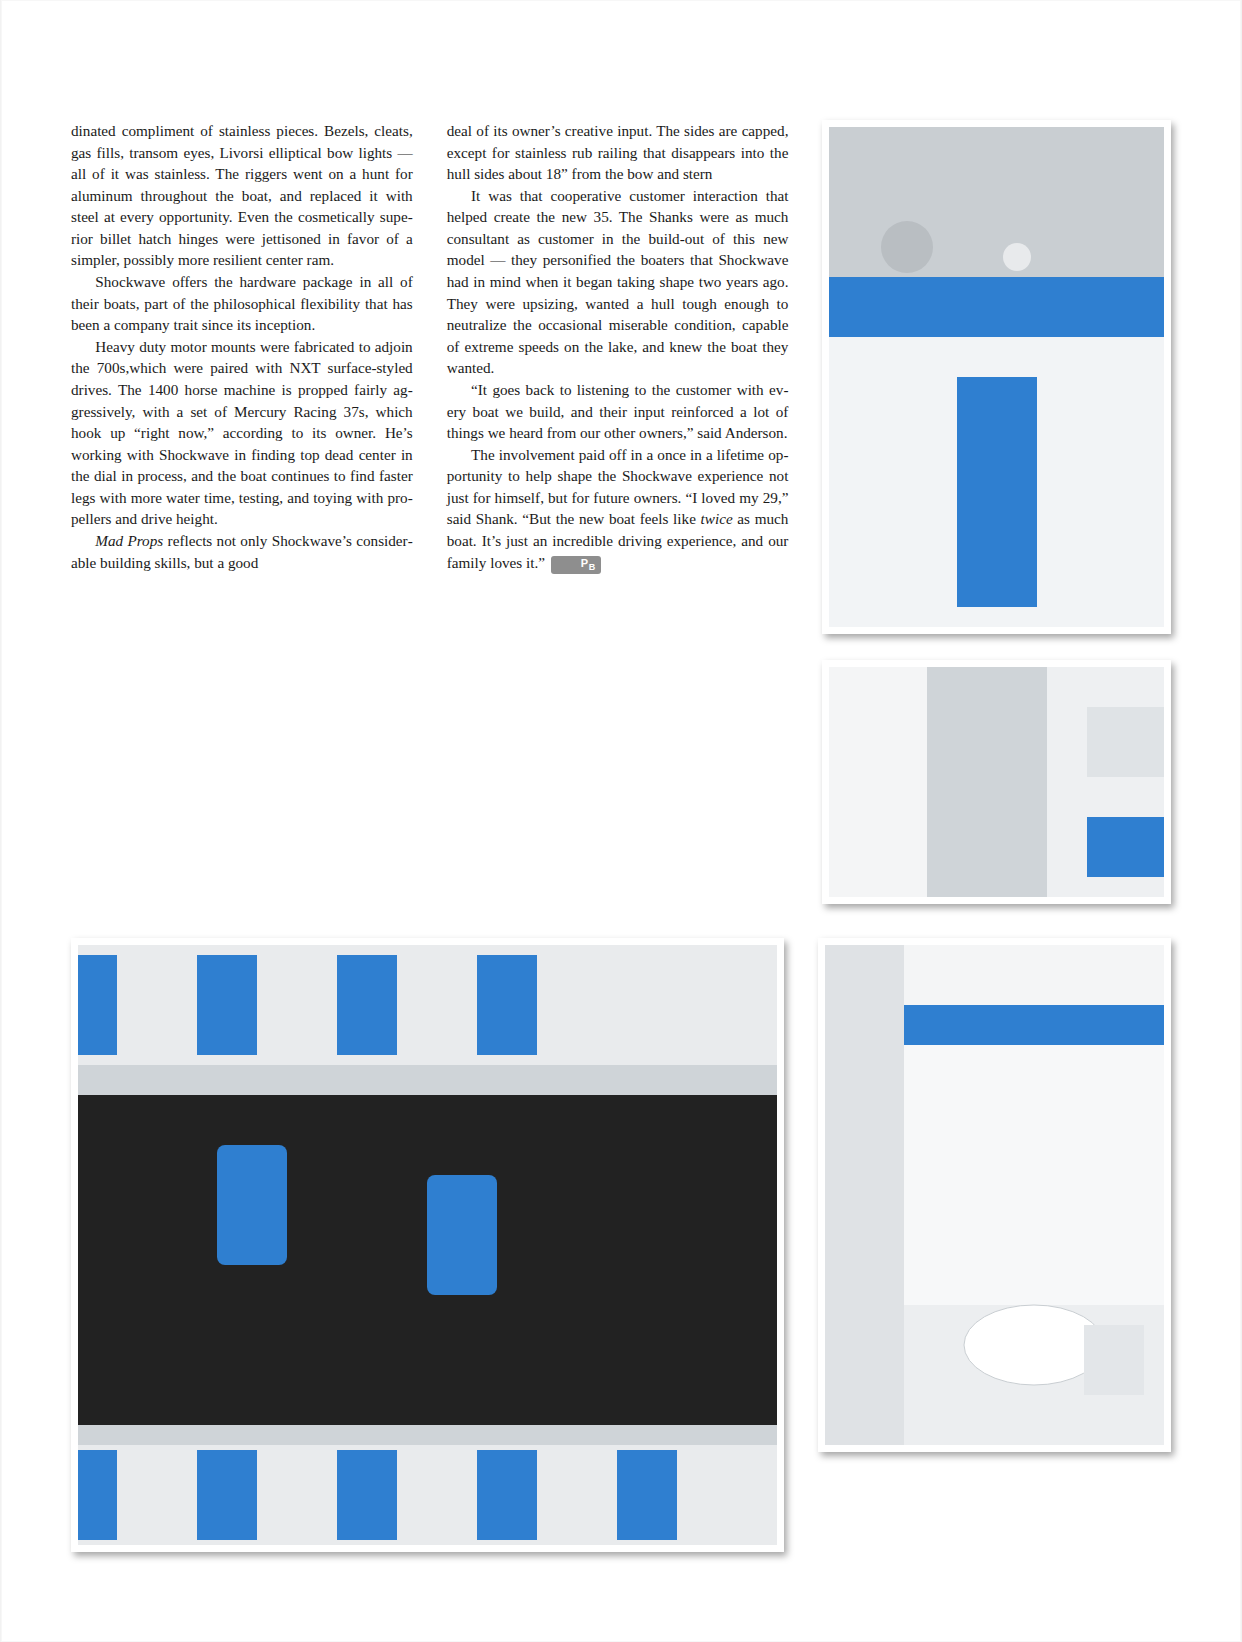dinated compliment of stainless pieces. Bezels, cleats, gas fills, transom eyes, Livorsi elliptical bow lights — all of it was stainless. The riggers went on a hunt for aluminum throughout the boat, and replaced it with steel at every opportunity. Even the cosmetically superior billet hatch hinges were jettisoned in favor of a simpler, possibly more resilient center ram.
Shockwave offers the hardware package in all of their boats, part of the philosophical flexibility that has been a company trait since its inception.
Heavy duty motor mounts were fabricated to adjoin the 700s,which were paired with NXT surface-styled drives. The 1400 horse machine is propped fairly aggressively, with a set of Mercury Racing 37s, which hook up “right now,” according to its owner. He’s working with Shockwave in finding top dead center in the dial in process, and the boat continues to find faster legs with more water time, testing, and toying with propellers and drive height.
Mad Props reflects not only Shockwave’s considerable building skills, but a good
deal of its owner’s creative input. The sides are capped, except for stainless rub railing that disappears into the hull sides about 18” from the bow and stern
It was that cooperative customer interaction that helped create the new 35. The Shanks were as much consultant as customer in the build-out of this new model — they personified the boaters that Shockwave had in mind when it began taking shape two years ago. They were upsizing, wanted a hull tough enough to neutralize the occasional miserable condition, capable of extreme speeds on the lake, and knew the boat they wanted.
“It goes back to listening to the customer with every boat we build, and their input reinforced a lot of things we heard from our other owners,” said Anderson.
The involvement paid off in a once in a lifetime opportunity to help shape the Shockwave experience not just for himself, but for future owners. “I loved my 29,” said Shank. “But the new boat feels like twice as much boat. It’s just an incredible driving experience, and our family loves it.”PB